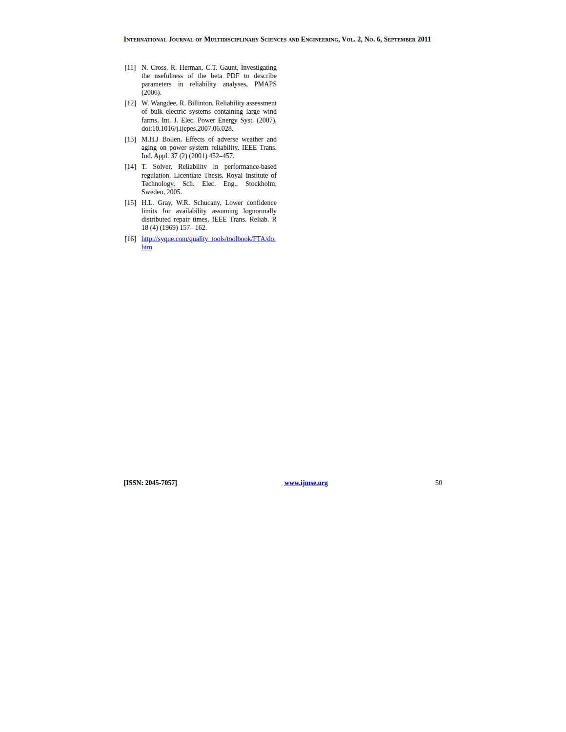International Journal of Multidisciplinary Sciences and Engineering, Vol. 2, No. 6, September 2011
[11]
N. Cross, R. Herman, C.T. Gaunt, Investigating the usefulness of the beta PDF to describe parameters in reliability analyses, PMAPS (2006).
[12]
W. Wangdee, R. Billinton, Reliability assessment of bulk electric systems containing large wind farms, Int. J. Elec. Power Energy Syst. (2007), doi:10.1016/j.ijepes.2007.06.028.
[13]
M.H.J Bollen, Effects of adverse weather and aging on power system reliability, IEEE Trans. Ind. Appl. 37 (2) (2001) 452–457.
[14]
T. Solver, Reliability in performance-based regulation, Licentiate Thesis, Royal Institute of Technology, Sch. Elec. Eng., Stockholm, Sweden, 2005.
[15]
H.L. Gray, W.R. Schucany, Lower confidence limits for availability assuming lognormally distributed repair times, IEEE Trans. Reliab. R 18 (4) (1969) 157– 162.
[16]
http://syque.com/quality_tools/toolbook/FTA/do.htm
[ISSN: 2045-7057]
www.ijmse.org
50